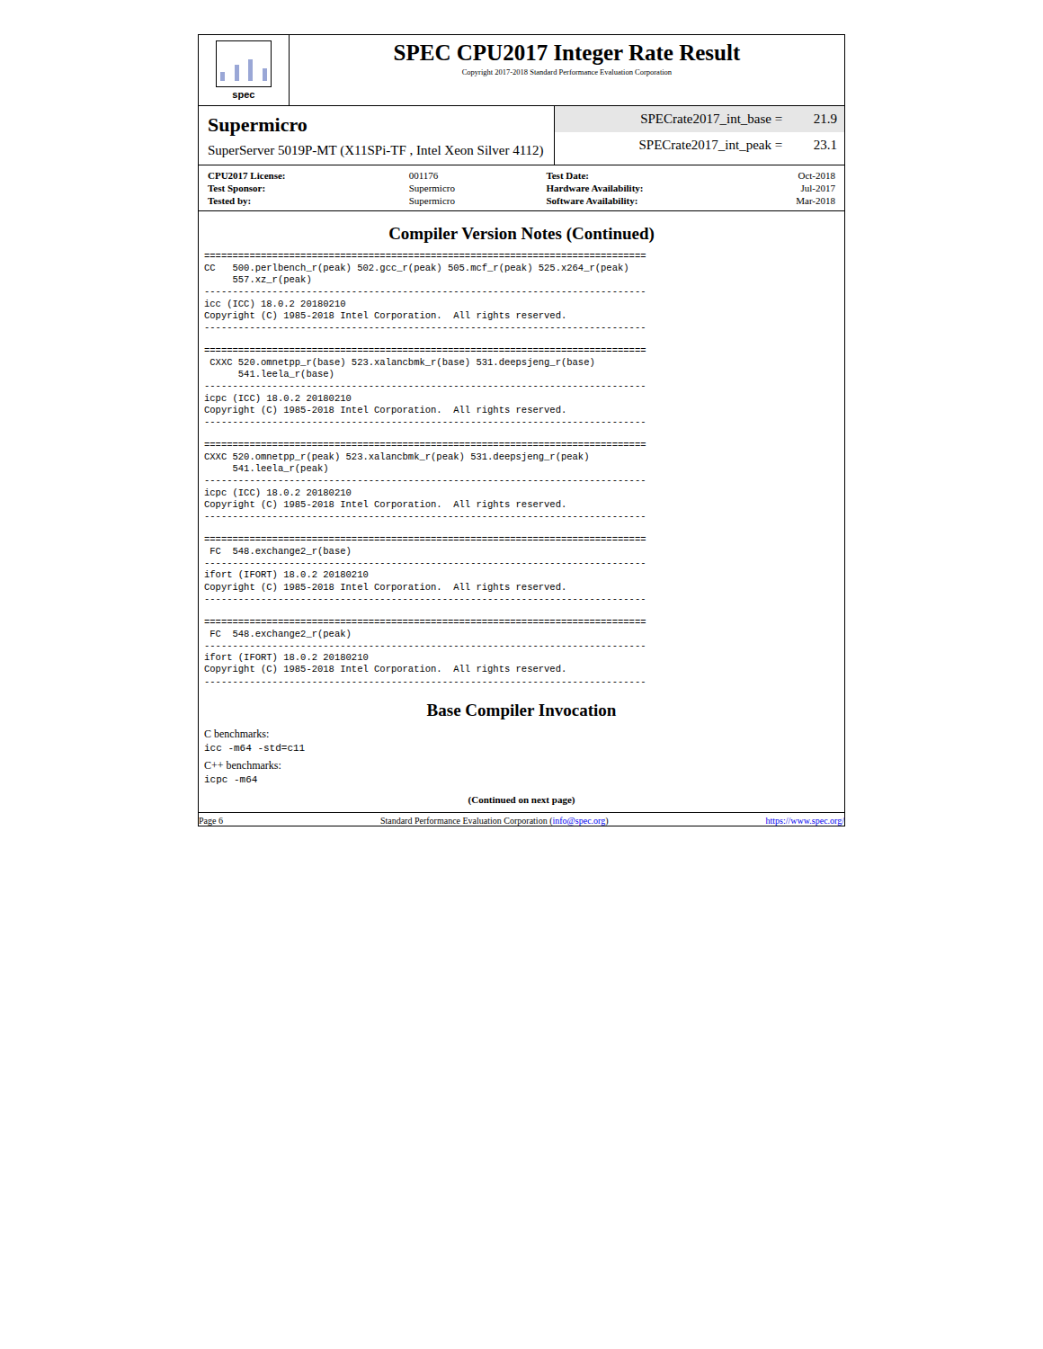spec
SPEC CPU2017 Integer Rate Result
Copyright 2017-2018 Standard Performance Evaluation Corporation
Supermicro
SuperServer 5019P-MT (X11SPi-TF , Intel Xeon Silver 4112)
SPECrate2017_int_base =
21.9
SPECrate2017_int_peak =
23.1
| CPU2017 License: | 001176 |
| Test Sponsor: | Supermicro |
| Tested by: | Supermicro |
| Test Date: | Oct-2018 |
| Hardware Availability: | Jul-2017 |
| Software Availability: | Mar-2018 |
Compiler Version Notes (Continued)
==============================================================================
CC   500.perlbench_r(peak) 502.gcc_r(peak) 505.mcf_r(peak) 525.x264_r(peak)
     557.xz_r(peak)
------------------------------------------------------------------------------
icc (ICC) 18.0.2 20180210
Copyright (C) 1985-2018 Intel Corporation.  All rights reserved.
------------------------------------------------------------------------------

==============================================================================
 CXXC 520.omnetpp_r(base) 523.xalancbmk_r(base) 531.deepsjeng_r(base)
      541.leela_r(base)
------------------------------------------------------------------------------
icpc (ICC) 18.0.2 20180210
Copyright (C) 1985-2018 Intel Corporation.  All rights reserved.
------------------------------------------------------------------------------

==============================================================================
CXXC 520.omnetpp_r(peak) 523.xalancbmk_r(peak) 531.deepsjeng_r(peak)
     541.leela_r(peak)
------------------------------------------------------------------------------
icpc (ICC) 18.0.2 20180210
Copyright (C) 1985-2018 Intel Corporation.  All rights reserved.
------------------------------------------------------------------------------

==============================================================================
 FC  548.exchange2_r(base)
------------------------------------------------------------------------------
ifort (IFORT) 18.0.2 20180210
Copyright (C) 1985-2018 Intel Corporation.  All rights reserved.
------------------------------------------------------------------------------

==============================================================================
 FC  548.exchange2_r(peak)
------------------------------------------------------------------------------
ifort (IFORT) 18.0.2 20180210
Copyright (C) 1985-2018 Intel Corporation.  All rights reserved.
------------------------------------------------------------------------------
Base Compiler Invocation
C benchmarks:
icc -m64 -std=c11
C++ benchmarks:
icpc -m64
(Continued on next page)
Page 6
Standard Performance Evaluation Corporation (info@spec.org)
https://www.spec.org/